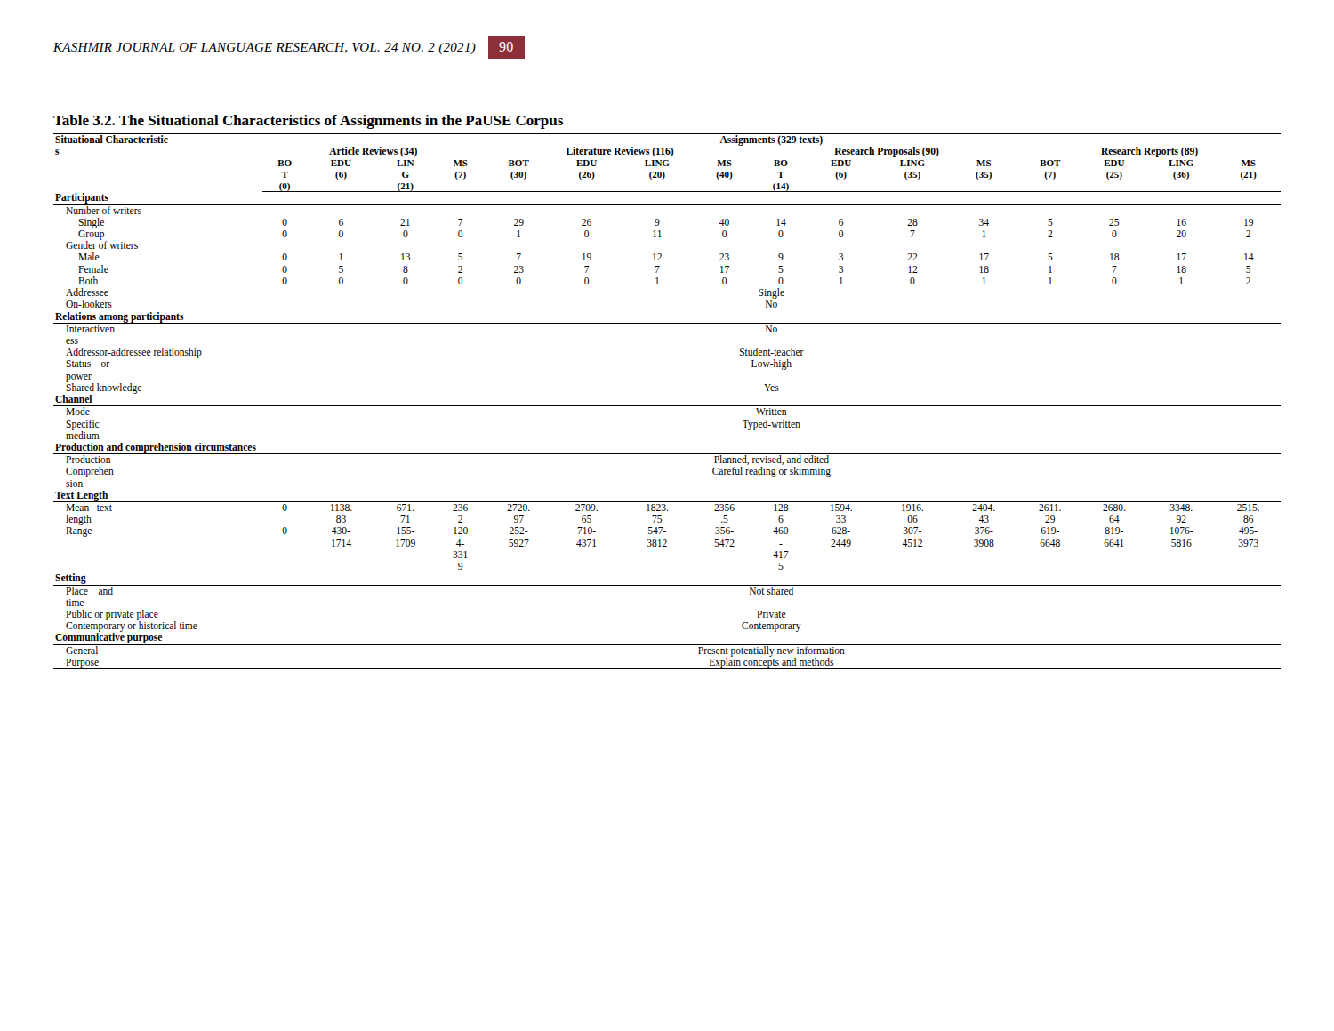KASHMIR JOURNAL OF LANGUAGE RESEARCH, VOL. 24 NO. 2 (2021) 90
Table 3.2. The Situational Characteristics of Assignments in the PaUSE Corpus
| Situational Characteristic s | Assignments (329 texts) |
| Article Reviews (34) | Literature Reviews (116) | Research Proposals (90) | Research Reports (89) |
| BO T (0) | EDU (6) | LIN G (21) | MS (7) | BOT (30) | EDU (26) | LING (20) | MS (40) | BO T (14) | EDU (6) | LING (35) | MS (35) | BOT (7) | EDU (25) | LING (36) | MS (21) |
| Participants |
| Number of writers |
| Single | 0 | 6 | 21 | 7 | 29 | 26 | 9 | 40 | 14 | 6 | 28 | 34 | 5 | 25 | 16 | 19 |
| Group | 0 | 0 | 0 | 0 | 1 | 0 | 11 | 0 | 0 | 0 | 7 | 1 | 2 | 0 | 20 | 2 |
| Gender of writers |
| Male | 0 | 1 | 13 | 5 | 7 | 19 | 12 | 23 | 9 | 3 | 22 | 17 | 5 | 18 | 17 | 14 |
| Female | 0 | 5 | 8 | 2 | 23 | 7 | 7 | 17 | 5 | 3 | 12 | 18 | 1 | 7 | 18 | 5 |
| Both | 0 | 0 | 0 | 0 | 0 | 0 | 1 | 0 | 0 | 1 | 0 | 1 | 1 | 0 | 1 | 2 |
| Addressee | Single |
| On-lookers | No |
| Relations among participants |
| Interactiven ess | No |
| Addressor-addressee relationship | Student-teacher |
| Status or power | Low-high |
| Shared knowledge | Yes |
| Channel |
| Mode | Written |
| Specific medium | Typed-written |
| Production and comprehension circumstances |
| Production | Planned, revised, and edited |
| Comprehen sion | Careful reading or skimming |
| Text Length |
| Mean text length | 0 | 1138. 83 | 671. 71 | 236 2 | 2720. 97 | 2709. 65 | 1823. 75 | 2356 .5 | 128 6 | 1594. 33 | 1916. 06 | 2404. 43 | 2611. 29 | 2680. 64 | 3348. 92 | 2515. 86 |
| Range | 0 | 430- 1714 | 155- 1709 | 120 4- 331 9 | 252- 5927 | 710- 4371 | 547- 3812 | 356- 5472 | 460 - 417 5 | 628- 2449 | 307- 4512 | 376- 3908 | 619- 6648 | 819- 6641 | 1076- 5816 | 495- 3973 |
| Setting |
| Place and time | Not shared |
| Public or private place | Private |
| Contemporary or historical time | Contemporary |
| Communicative purpose |
| General | Present potentially new information |
| Purpose | Explain concepts and methods |